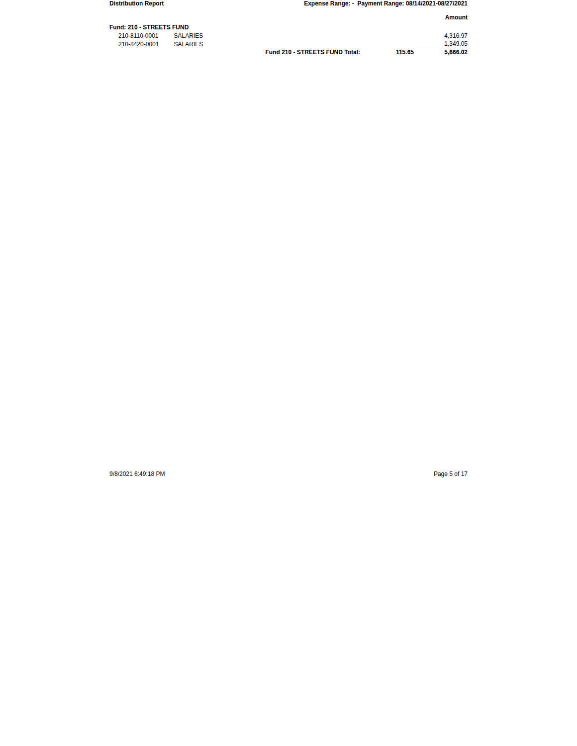Distribution Report
Expense Range: - Payment Range: 08/14/2021-08/27/2021
Amount
Fund: 210 - STREETS FUND
| 210-8110-0001 | SALARIES | | 4,316.97 |
| 210-8420-0001 | SALARIES | | 1,349.05 |
| | Fund 210 - STREETS FUND Total: | 115.65 | 5,666.02 |
9/8/2021 6:49:18 PM
Page 5 of 17